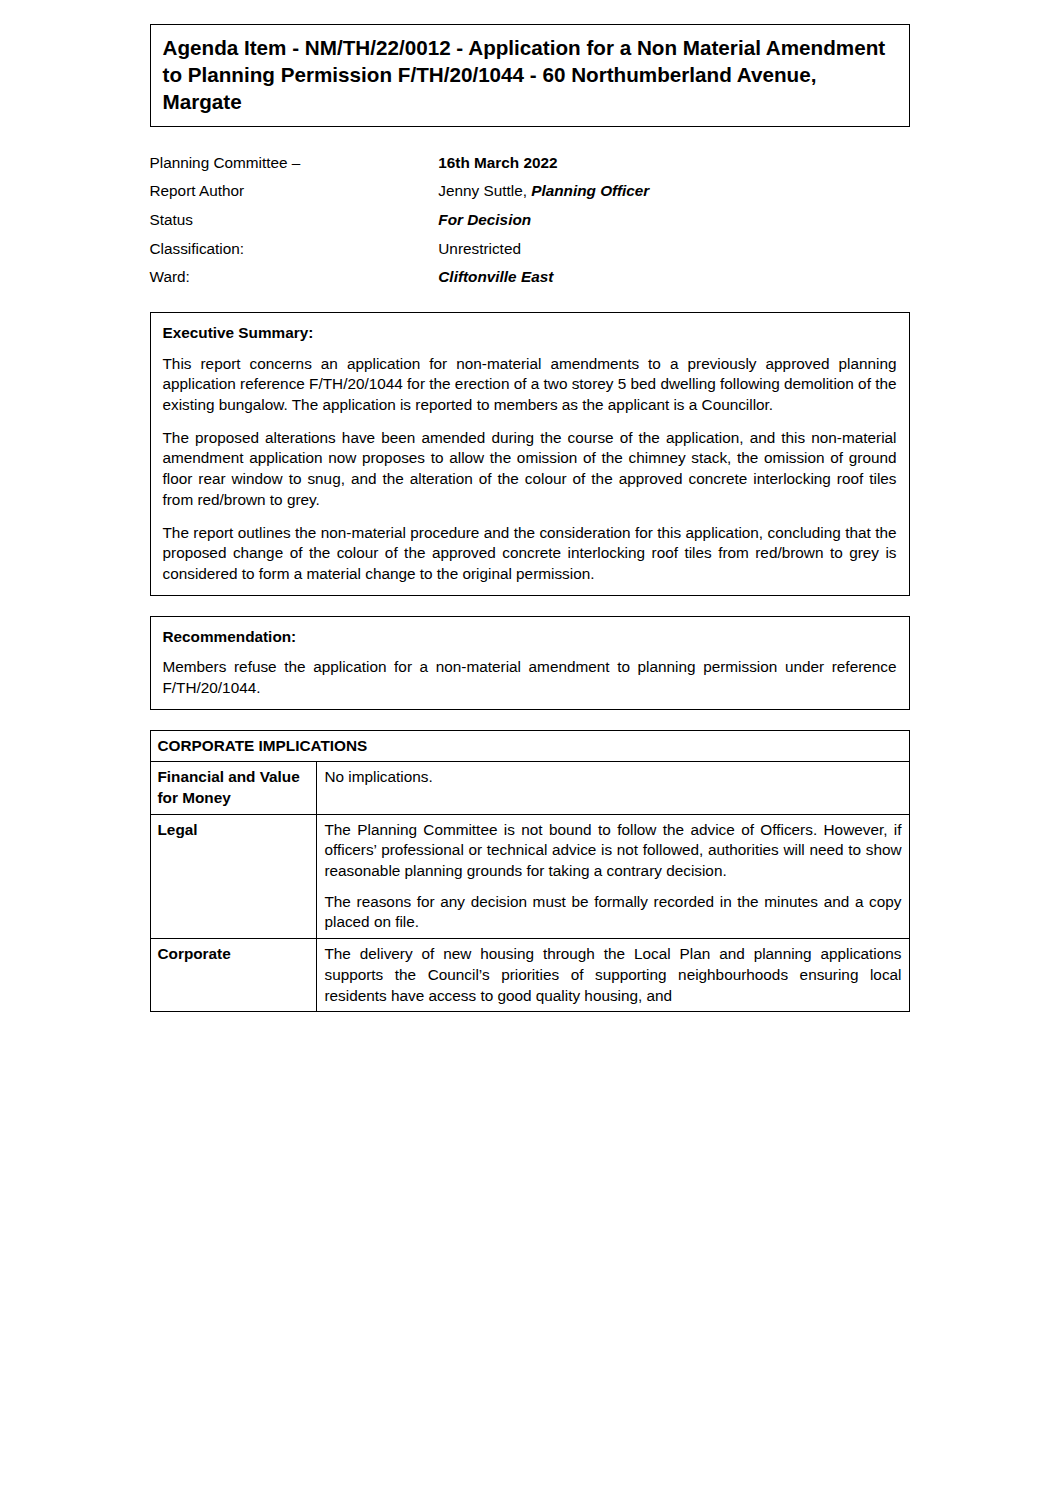Agenda Item - NM/TH/22/0012 - Application for a Non Material Amendment to Planning Permission F/TH/20/1044 - 60 Northumberland Avenue, Margate
| Planning Committee – | 16th March 2022 |
| Report Author | Jenny Suttle, Planning Officer |
| Status | For Decision |
| Classification: | Unrestricted |
| Ward: | Cliftonville East |
Executive Summary:
This report concerns an application for non-material amendments to a previously approved planning application reference F/TH/20/1044 for the erection of a two storey 5 bed dwelling following demolition of the existing bungalow. The application is reported to members as the applicant is a Councillor.
The proposed alterations have been amended during the course of the application, and this non-material amendment application now proposes to allow the omission of the chimney stack, the omission of ground floor rear window to snug, and the alteration of the colour of the approved concrete interlocking roof tiles from red/brown to grey.
The report outlines the non-material procedure and the consideration for this application, concluding that the proposed change of the colour of the approved concrete interlocking roof tiles from red/brown to grey is considered to form a material change to the original permission.
Recommendation:
Members refuse the application for a non-material amendment to planning permission under reference F/TH/20/1044.
| CORPORATE IMPLICATIONS |
| --- |
| Financial and Value for Money | No implications. |
| Legal | The Planning Committee is not bound to follow the advice of Officers. However, if officers’ professional or technical advice is not followed, authorities will need to show reasonable planning grounds for taking a contrary decision. The reasons for any decision must be formally recorded in the minutes and a copy placed on file. |
| Corporate | The delivery of new housing through the Local Plan and planning applications supports the Council’s priorities of supporting neighbourhoods ensuring local residents have access to good quality housing, and |